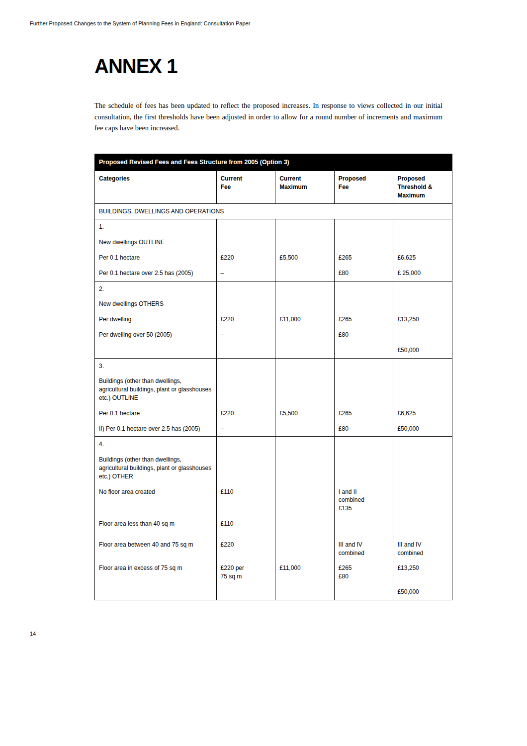Further Proposed Changes to the System of Planning Fees in England: Consultation Paper
ANNEX 1
The schedule of fees has been updated to reflect the proposed increases. In response to views collected in our initial consultation, the first thresholds have been adjusted in order to allow for a round number of increments and maximum fee caps have been increased.
| Proposed Revised Fees and Fees Structure from 2005 (Option 3) |
| Categories | Current Fee | Current Maximum | Proposed Fee | Proposed Threshold & Maximum |
| BUILDINGS, DWELLINGS AND OPERATIONS |
| 1. | | | | |
| New dwellings OUTLINE | | | | |
| Per 0.1 hectare | £220 | £5,500 | £265 | £6,625 |
| Per 0.1 hectare over 2.5 has (2005) | – | | £80 | £ 25,000 |
| 2. | | | | |
| New dwellings OTHERS | | | | |
| Per dwelling | £220 | £11,000 | £265 | £13,250 |
| Per dwelling over 50 (2005) | – | | £80 | |
| | | | | £50,000 |
| 3. | | | | |
| Buildings (other than dwellings, agricultural buildings, plant or glasshouses etc.) OUTLINE | | | | |
| Per 0.1 hectare | £220 | £5,500 | £265 | £6,625 |
| II) Per 0.1 hectare over 2.5 has (2005) | – | | £80 | £50,000 |
| 4. | | | | |
| Buildings (other than dwellings, agricultural buildings, plant or glasshouses etc.) OTHER | | | | |
| No floor area created | £110 | | I and II combined £135 | |
| Floor area less than 40 sq m | £110 | | | |
| Floor area between 40 and 75 sq m | £220 | | III and IV combined | III and IV combined |
| Floor area in excess of 75 sq m | £220 per 75 sq m | £11,000 | £265 £80 | £13,250 |
| | | | | £50,000 |
14